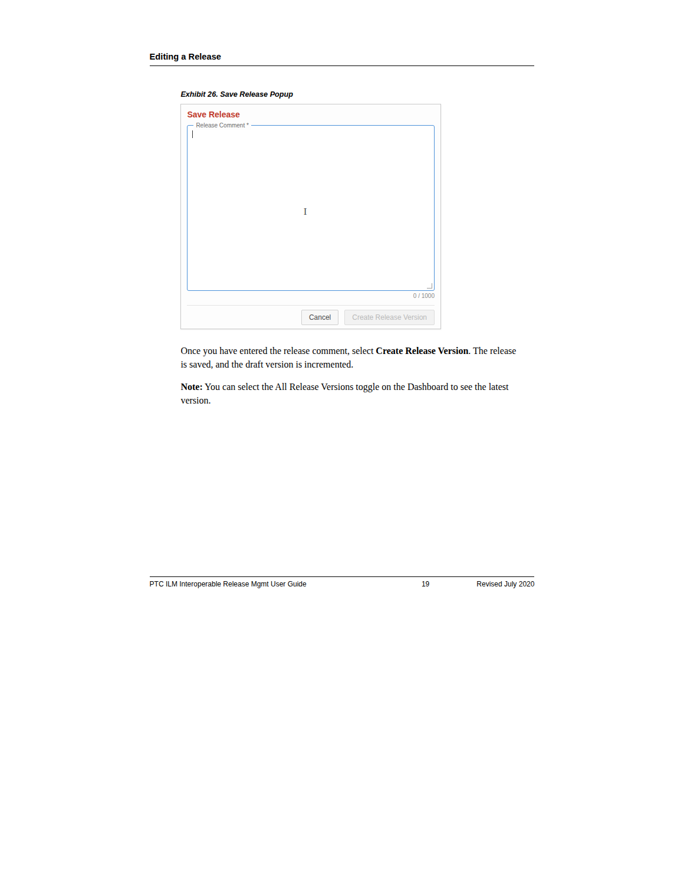Editing a Release
Exhibit 26. Save Release Popup
Save Release
Release Comment * I
0 / 1000
Cancel Create Release Version
Once you have entered the release comment, select Create Release Version. The release is saved, and the draft version is incremented.
Note: You can select the All Release Versions toggle on the Dashboard to see the latest version.
PTC ILM Interoperable Release Mgmt User Guide 19 Revised July 2020